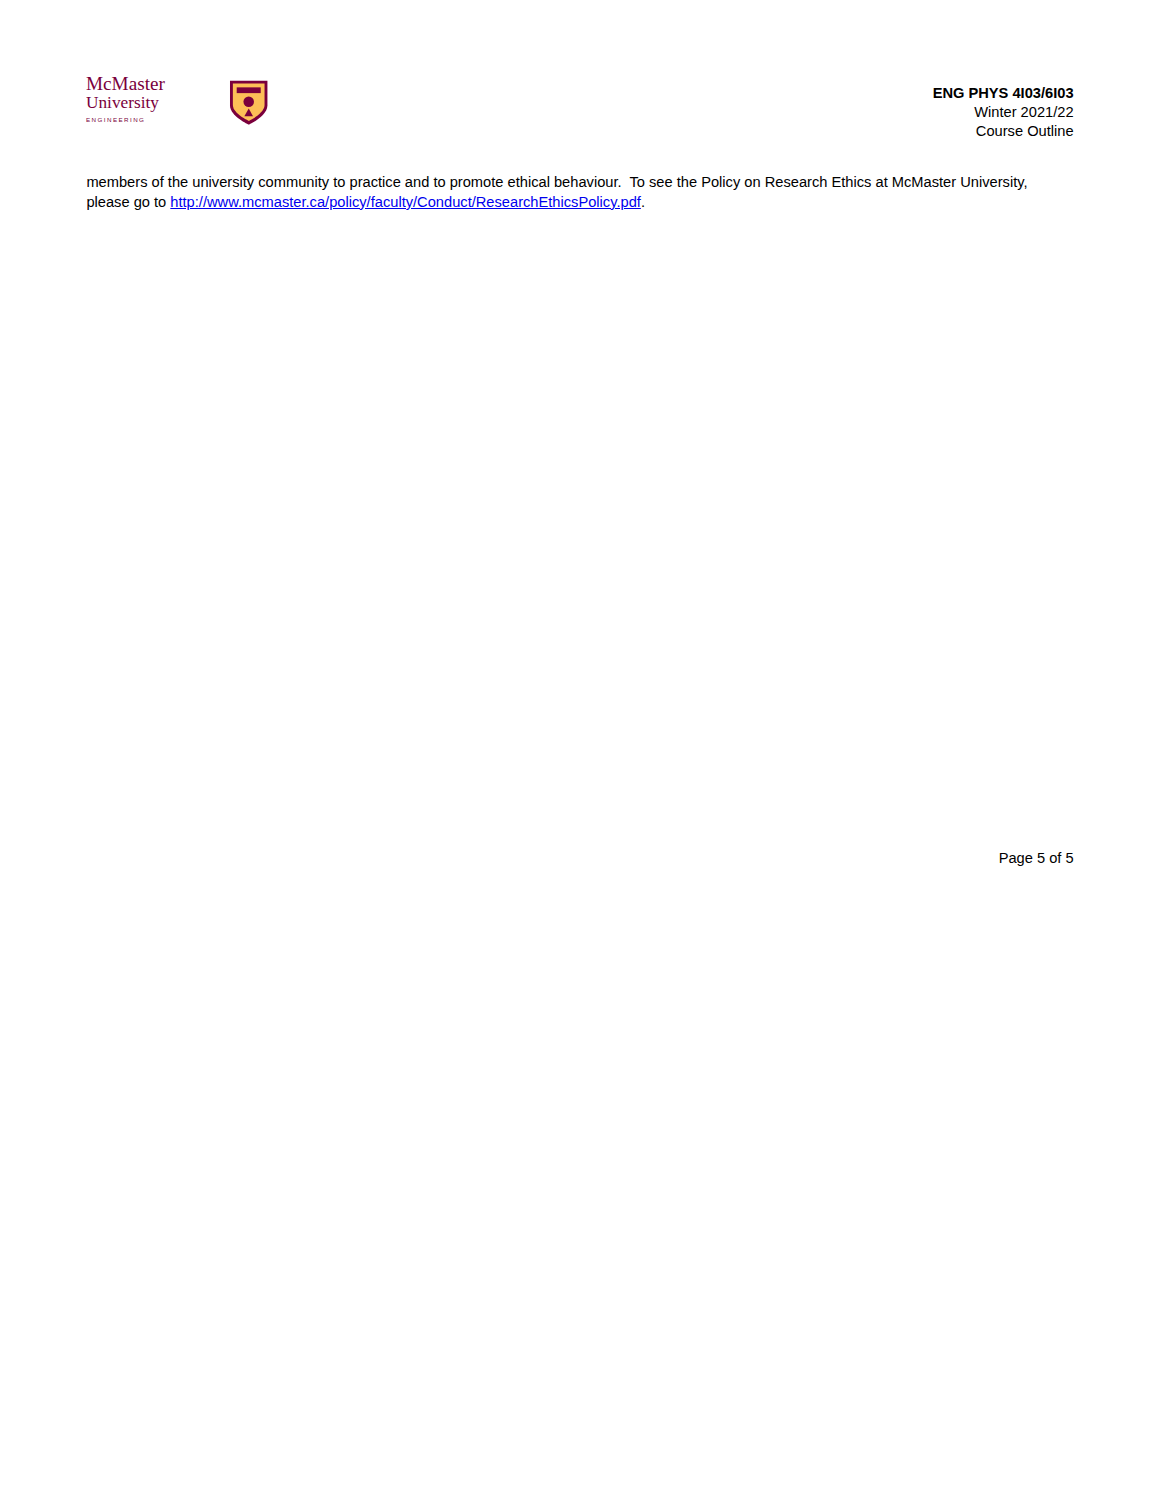McMaster University Engineering McMaster University ENGINEERING
ENG PHYS 4I03/6I03
Winter 2021/22
Course Outline
members of the university community to practice and to promote ethical behaviour. To see the Policy on Research Ethics at McMaster University, please go to http://www.mcmaster.ca/policy/faculty/Conduct/ResearchEthicsPolicy.pdf.
Page 5 of 5